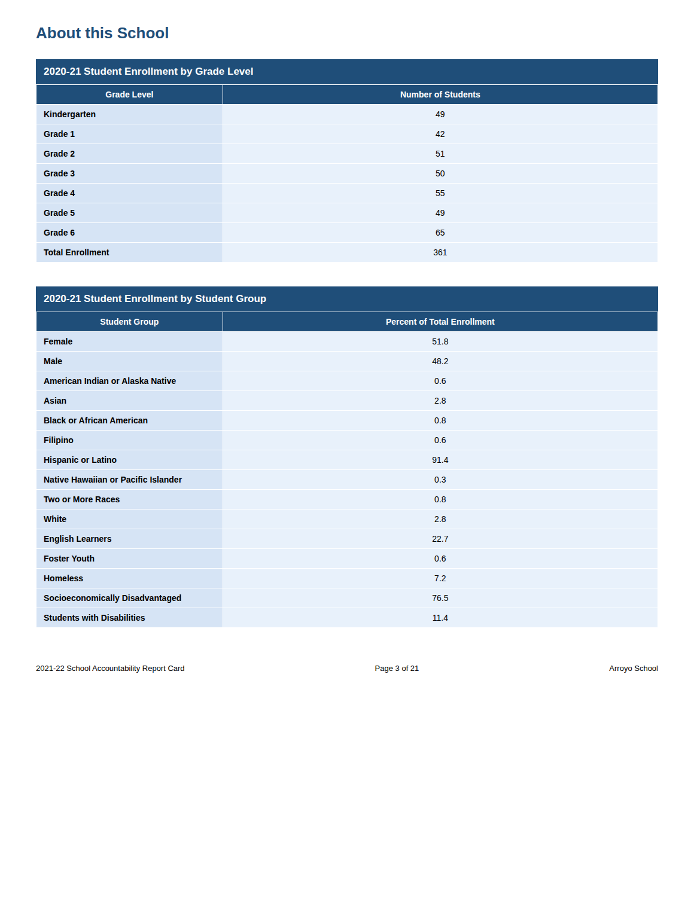About this School
2020-21 Student Enrollment by Grade Level
| Grade Level | Number of Students |
| --- | --- |
| Kindergarten | 49 |
| Grade 1 | 42 |
| Grade 2 | 51 |
| Grade 3 | 50 |
| Grade 4 | 55 |
| Grade 5 | 49 |
| Grade 6 | 65 |
| Total Enrollment | 361 |
2020-21 Student Enrollment by Student Group
| Student Group | Percent of Total Enrollment |
| --- | --- |
| Female | 51.8 |
| Male | 48.2 |
| American Indian or Alaska Native | 0.6 |
| Asian | 2.8 |
| Black or African American | 0.8 |
| Filipino | 0.6 |
| Hispanic or Latino | 91.4 |
| Native Hawaiian or Pacific Islander | 0.3 |
| Two or More Races | 0.8 |
| White | 2.8 |
| English Learners | 22.7 |
| Foster Youth | 0.6 |
| Homeless | 7.2 |
| Socioeconomically Disadvantaged | 76.5 |
| Students with Disabilities | 11.4 |
2021-22 School Accountability Report Card Page 3 of 21 Arroyo School